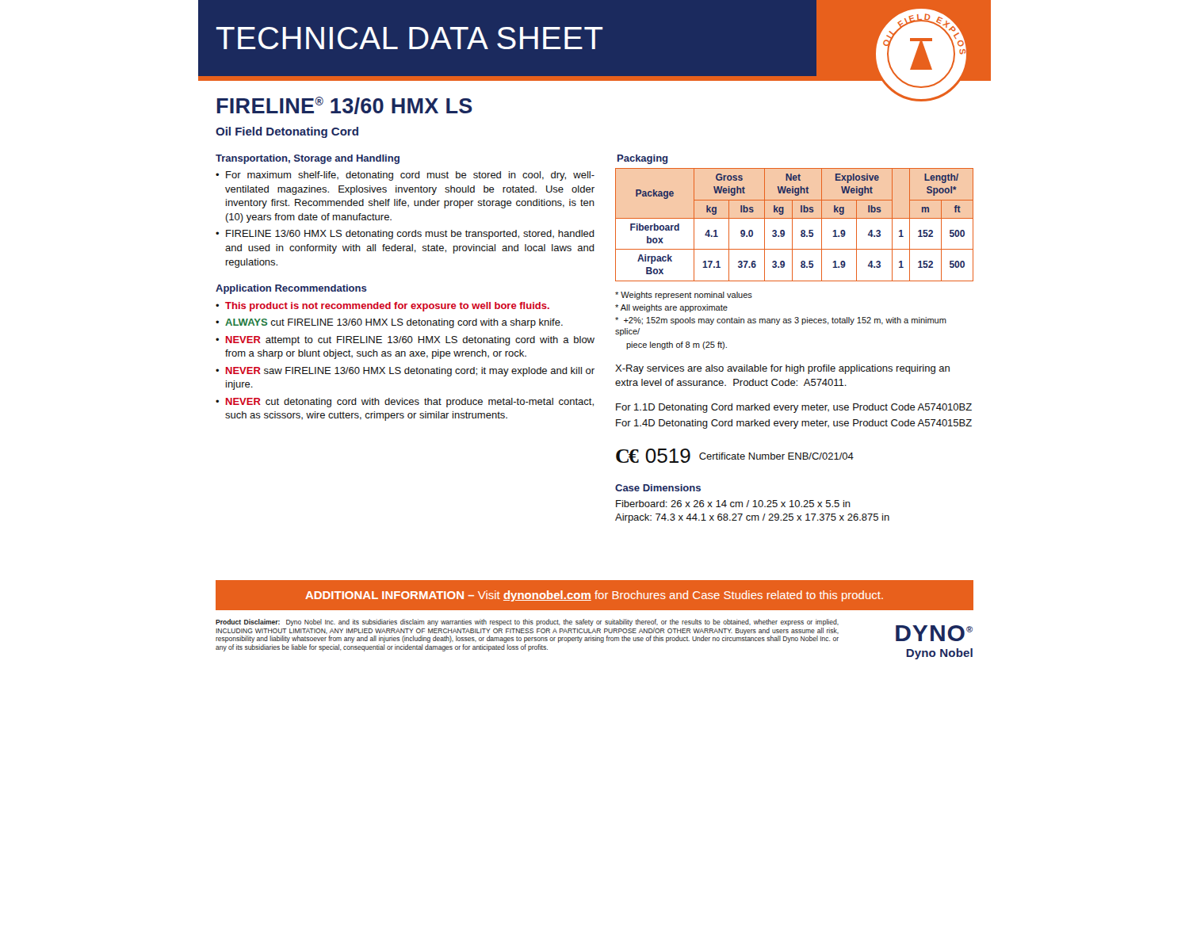TECHNICAL DATA SHEET
OIL FIELD EXPLOSIVES
FIRELINE® 13/60 HMX LS
Oil Field Detonating Cord
Transportation, Storage and Handling
For maximum shelf-life, detonating cord must be stored in cool, dry, well-ventilated magazines. Explosives inventory should be rotated. Use older inventory first. Recommended shelf life, under proper storage conditions, is ten (10) years from date of manufacture.
FIRELINE 13/60 HMX LS detonating cords must be transported, stored, handled and used in conformity with all federal, state, provincial and local laws and regulations.
Application Recommendations
This product is not recommended for exposure to well bore fluids.
ALWAYS cut FIRELINE 13/60 HMX LS detonating cord with a sharp knife.
NEVER attempt to cut FIRELINE 13/60 HMX LS detonating cord with a blow from a sharp or blunt object, such as an axe, pipe wrench, or rock.
NEVER saw FIRELINE 13/60 HMX LS detonating cord; it may explode and kill or injure.
NEVER cut detonating cord with devices that produce metal-to-metal contact, such as scissors, wire cutters, crimpers or similar instruments.
Packaging
| Package | Gross Weight | Net Weight | Explosive Weight | | Length/ Spool* |
| --- | --- | --- | --- | --- | --- |
| kg | lbs | kg | lbs | kg | lbs | m | ft |
| Fiberboard box | 4.1 | 9.0 | 3.9 | 8.5 | 1.9 | 4.3 | 1 | 152 | 500 |
| Airpack Box | 17.1 | 37.6 | 3.9 | 8.5 | 1.9 | 4.3 | 1 | 152 | 500 |
* Weights represent nominal values
* All weights are approximate
* +2%; 152m spools may contain as many as 3 pieces, totally 152 m, with a minimum splice/
piece length of 8 m (25 ft).
X-Ray services are also available for high profile applications requiring an extra level of assurance. Product Code: A574011.
For 1.1D Detonating Cord marked every meter, use Product Code A574010BZ
For 1.4D Detonating Cord marked every meter, use Product Code A574015BZ
C€ 0519 Certificate Number ENB/C/021/04
Case Dimensions
Fiberboard: 26 x 26 x 14 cm / 10.25 x 10.25 x 5.5 in
Airpack: 74.3 x 44.1 x 68.27 cm / 29.25 x 17.375 x 26.875 in
ADDITIONAL INFORMATION – Visit dynonobel.com for Brochures and Case Studies related to this product.
Product Disclaimer: Dyno Nobel Inc. and its subsidiaries disclaim any warranties with respect to this product, the safety or suitability thereof, or the results to be obtained, whether express or implied, INCLUDING WITHOUT LIMITATION, ANY IMPLIED WARRANTY OF MERCHANTABILITY OR FITNESS FOR A PARTICULAR PURPOSE AND/OR OTHER WARRANTY. Buyers and users assume all risk, responsibility and liability whatsoever from any and all injuries (including death), losses, or damages to persons or property arising from the use of this product. Under no circumstances shall Dyno Nobel Inc. or any of its subsidiaries be liable for special, consequential or incidental damages or for anticipated loss of profits.
DYNO®
Dyno Nobel